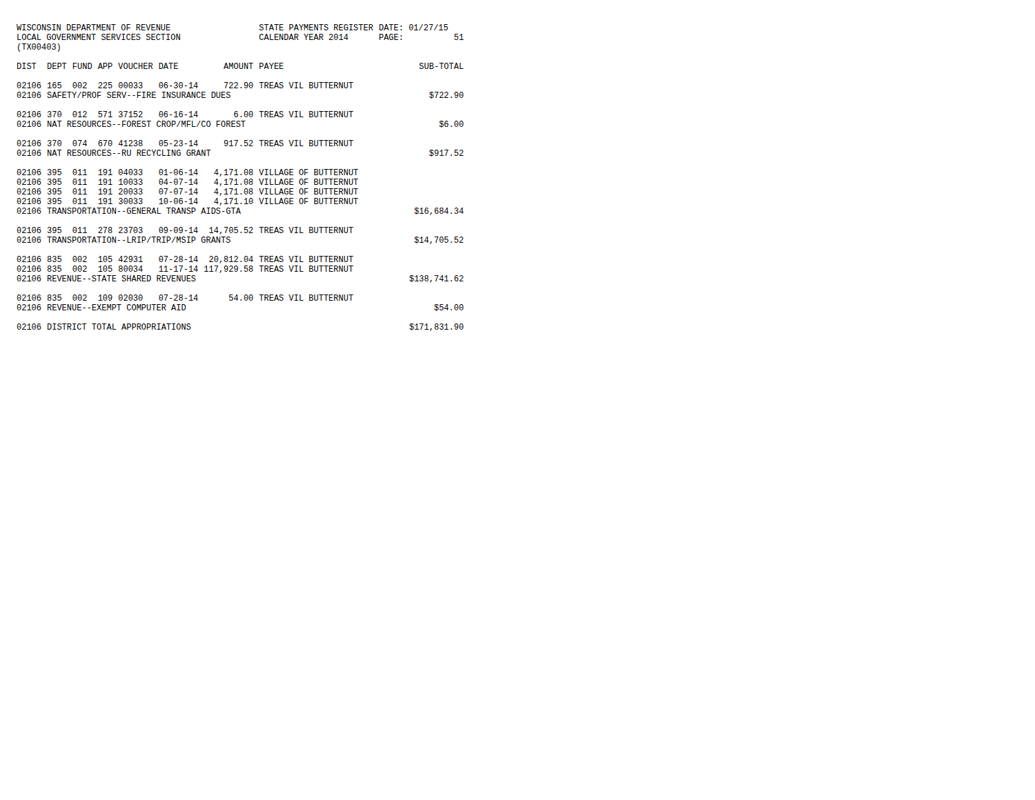| WISCONSIN DEPARTMENT OF REVENUE | STATE PAYMENTS REGISTER | DATE: 01/27/15 |
| LOCAL GOVERNMENT SERVICES SECTION | CALENDAR YEAR 2014 | PAGE: | 51 |
| (TX00403) |
| DIST | DEPT | FUND | APP | VOUCHER | DATE | AMOUNT | PAYEE | SUB-TOTAL |
| 02106 | 165 | 002 | 225 | 00033 | 06-30-14 | 722.90 | TREAS VIL BUTTERNUT | |
| 02106 | SAFETY/PROF SERV--FIRE INSURANCE DUES | | $722.90 |
| 02106 | 370 | 012 | 571 | 37152 | 06-16-14 | 6.00 | TREAS VIL BUTTERNUT | |
| 02106 | NAT RESOURCES--FOREST CROP/MFL/CO FOREST | | $6.00 |
| 02106 | 370 | 074 | 670 | 41238 | 05-23-14 | 917.52 | TREAS VIL BUTTERNUT | |
| 02106 | NAT RESOURCES--RU RECYCLING GRANT | | $917.52 |
| 02106 | 395 | 011 | 191 | 04033 | 01-06-14 | 4,171.08 | VILLAGE OF BUTTERNUT | |
| 02106 | 395 | 011 | 191 | 10033 | 04-07-14 | 4,171.08 | VILLAGE OF BUTTERNUT | |
| 02106 | 395 | 011 | 191 | 20033 | 07-07-14 | 4,171.08 | VILLAGE OF BUTTERNUT | |
| 02106 | 395 | 011 | 191 | 30033 | 10-06-14 | 4,171.10 | VILLAGE OF BUTTERNUT | |
| 02106 | TRANSPORTATION--GENERAL TRANSP AIDS-GTA | | $16,684.34 |
| 02106 | 395 | 011 | 278 | 23703 | 09-09-14 | 14,705.52 | TREAS VIL BUTTERNUT | |
| 02106 | TRANSPORTATION--LRIP/TRIP/MSIP GRANTS | | $14,705.52 |
| 02106 | 835 | 002 | 105 | 42931 | 07-28-14 | 20,812.04 | TREAS VIL BUTTERNUT | |
| 02106 | 835 | 002 | 105 | 80034 | 11-17-14 | 117,929.58 | TREAS VIL BUTTERNUT | |
| 02106 | REVENUE--STATE SHARED REVENUES | | $138,741.62 |
| 02106 | 835 | 002 | 109 | 02030 | 07-28-14 | 54.00 | TREAS VIL BUTTERNUT | |
| 02106 | REVENUE--EXEMPT COMPUTER AID | | $54.00 |
| 02106 | DISTRICT TOTAL APPROPRIATIONS | | $171,831.90 |